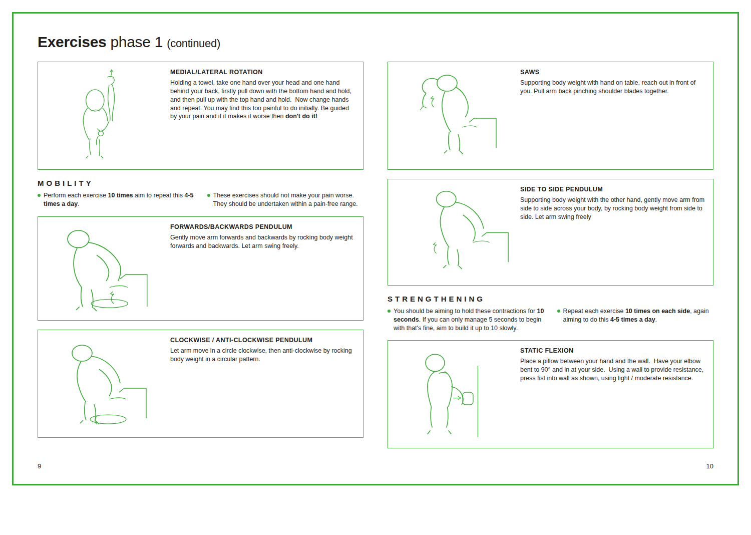Exercises phase 1 (continued)
Medial/Lateral Rotation
Holding a towel, take one hand over your head and one hand behind your back, firstly pull down with the bottom hand and hold, and then pull up with the top hand and hold. Now change hands and repeat. You may find this too painful to do initially. Be guided by your pain and if it makes it worse then don't do it!
Mobility
Perform each exercise 10 times aim to repeat this 4-5 times a day.
These exercises should not make your pain worse. They should be undertaken within a pain-free range.
Forwards/Backwards Pendulum
Gently move arm forwards and backwards by rocking body weight forwards and backwards. Let arm swing freely.
Clockwise / Anti-Clockwise Pendulum
Let arm move in a circle clockwise, then anti-clockwise by rocking body weight in a circular pattern.
Saws
Supporting body weight with hand on table, reach out in front of you. Pull arm back pinching shoulder blades together.
Side to Side Pendulum
Supporting body weight with the other hand, gently move arm from side to side across your body, by rocking body weight from side to side. Let arm swing freely
Strengthening
You should be aiming to hold these contractions for 10 seconds. If you can only manage 5 seconds to begin with that's fine, aim to build it up to 10 slowly.
Repeat each exercise 10 times on each side, again aiming to do this 4-5 times a day.
Static Flexion
Place a pillow between your hand and the wall. Have your elbow bent to 90° and in at your side. Using a wall to provide resistance, press fist into wall as shown, using light / moderate resistance.
9
10